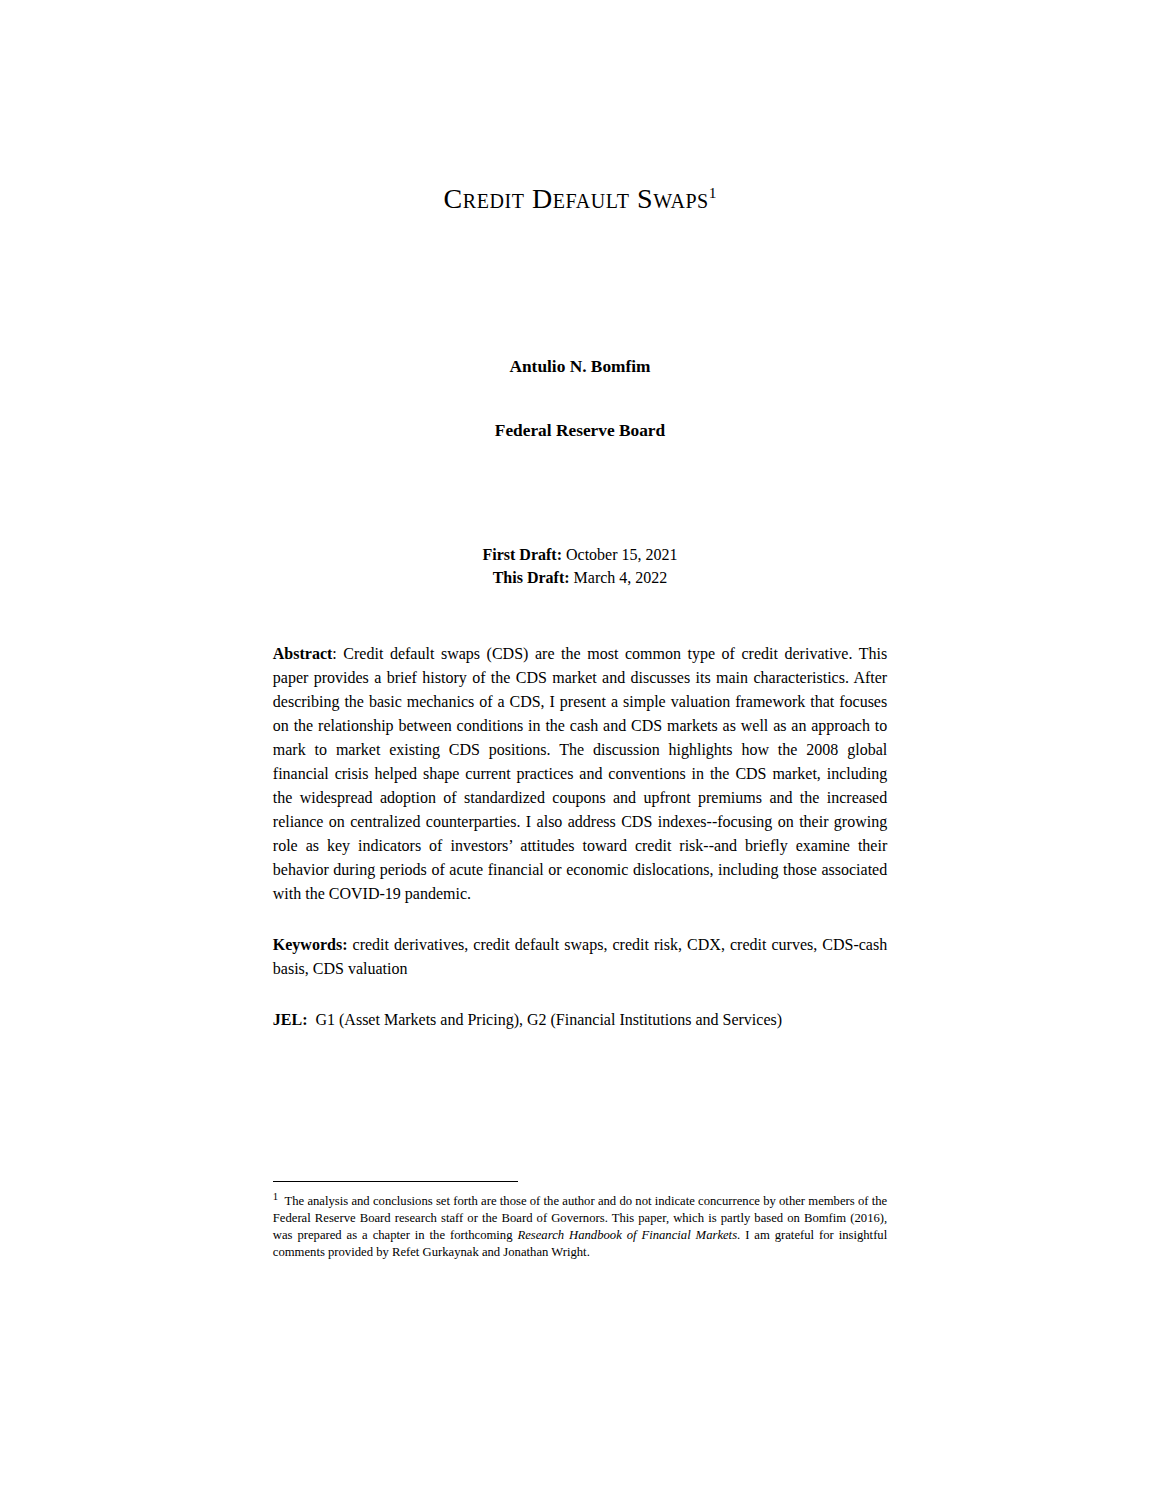Credit Default Swaps1
Antulio N. Bomfim
Federal Reserve Board
First Draft: October 15, 2021
This Draft: March 4, 2022
Abstract: Credit default swaps (CDS) are the most common type of credit derivative. This paper provides a brief history of the CDS market and discusses its main characteristics. After describing the basic mechanics of a CDS, I present a simple valuation framework that focuses on the relationship between conditions in the cash and CDS markets as well as an approach to mark to market existing CDS positions. The discussion highlights how the 2008 global financial crisis helped shape current practices and conventions in the CDS market, including the widespread adoption of standardized coupons and upfront premiums and the increased reliance on centralized counterparties. I also address CDS indexes--focusing on their growing role as key indicators of investors’ attitudes toward credit risk--and briefly examine their behavior during periods of acute financial or economic dislocations, including those associated with the COVID-19 pandemic.
Keywords: credit derivatives, credit default swaps, credit risk, CDX, credit curves, CDS-cash basis, CDS valuation
JEL: G1 (Asset Markets and Pricing), G2 (Financial Institutions and Services)
1 The analysis and conclusions set forth are those of the author and do not indicate concurrence by other members of the Federal Reserve Board research staff or the Board of Governors. This paper, which is partly based on Bomfim (2016), was prepared as a chapter in the forthcoming Research Handbook of Financial Markets. I am grateful for insightful comments provided by Refet Gurkaynak and Jonathan Wright.